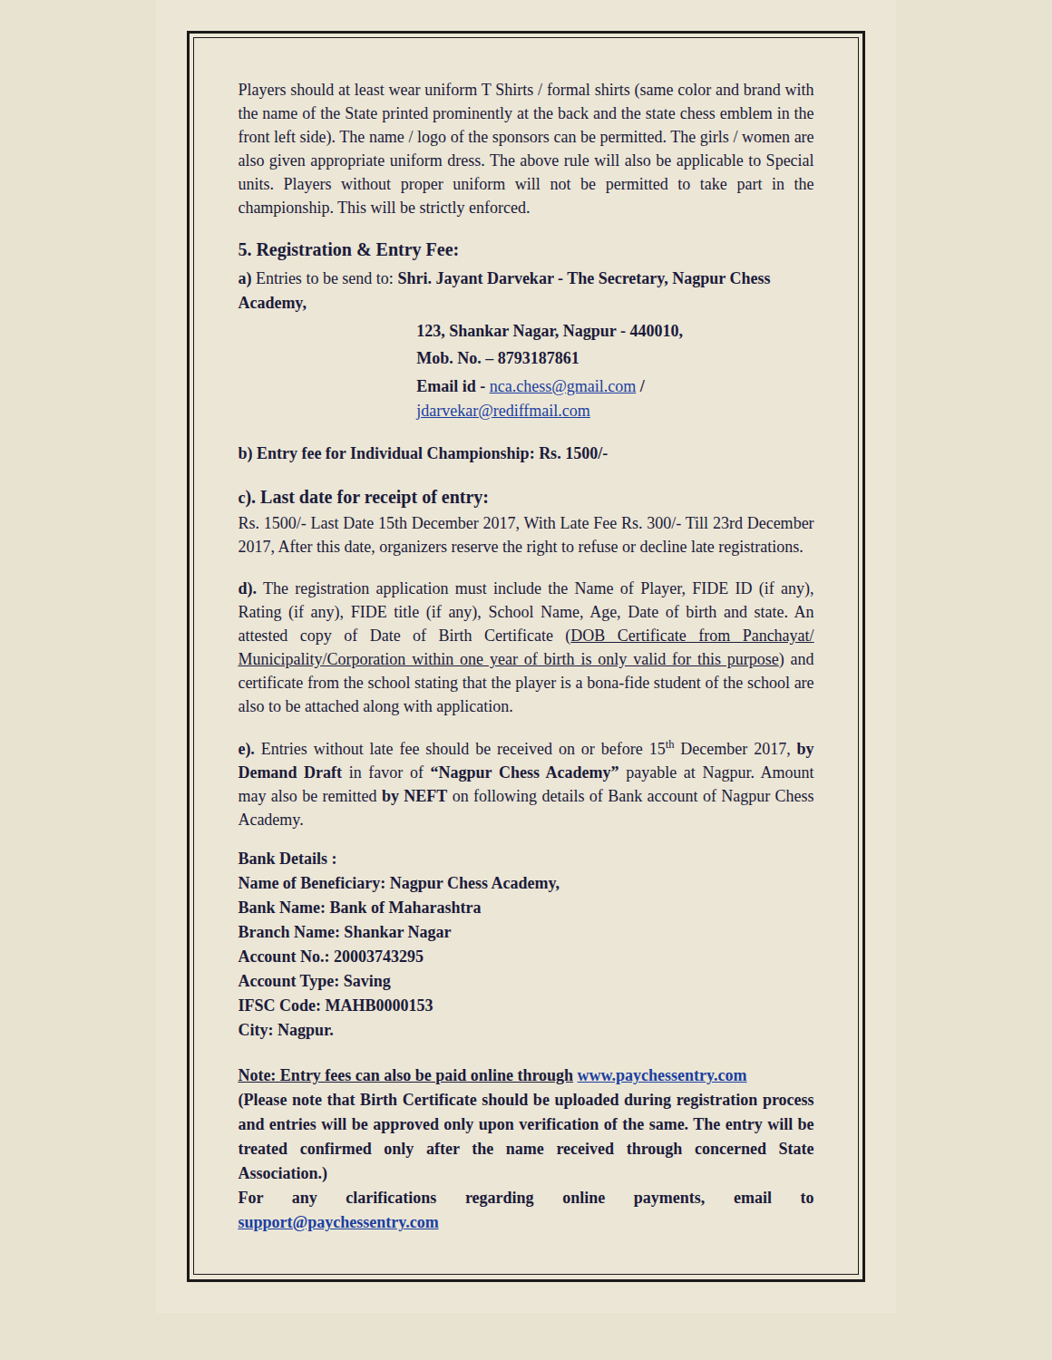Players should at least wear uniform T Shirts / formal shirts (same color and brand with the name of the State printed prominently at the back and the state chess emblem in the front left side). The name / logo of the sponsors can be permitted. The girls / women are also given appropriate uniform dress. The above rule will also be applicable to Special units. Players without proper uniform will not be permitted to take part in the championship. This will be strictly enforced.
5. Registration & Entry Fee:
a) Entries to be send to: Shri. Jayant Darvekar - The Secretary, Nagpur Chess Academy,
123, Shankar Nagar, Nagpur - 440010,
Mob. No. – 8793187861
Email id - nca.chess@gmail.com / jdarvekar@rediffmail.com
b) Entry fee for Individual Championship: Rs. 1500/-
c). Last date for receipt of entry:
Rs. 1500/- Last Date 15th December 2017, With Late Fee Rs. 300/- Till 23rd December 2017, After this date, organizers reserve the right to refuse or decline late registrations.
d). The registration application must include the Name of Player, FIDE ID (if any), Rating (if any), FIDE title (if any), School Name, Age, Date of birth and state. An attested copy of Date of Birth Certificate (DOB Certificate from Panchayat/ Municipality/Corporation within one year of birth is only valid for this purpose) and certificate from the school stating that the player is a bona-fide student of the school are also to be attached along with application.
e). Entries without late fee should be received on or before 15th December 2017, by Demand Draft in favor of “Nagpur Chess Academy” payable at Nagpur. Amount may also be remitted by NEFT on following details of Bank account of Nagpur Chess Academy.
Bank Details :
Name of Beneficiary: Nagpur Chess Academy,
Bank Name: Bank of Maharashtra
Branch Name: Shankar Nagar
Account No.: 20003743295
Account Type: Saving
IFSC Code: MAHB0000153
City: Nagpur.
Note: Entry fees can also be paid online through www.paychessentry.com
(Please note that Birth Certificate should be uploaded during registration process and entries will be approved only upon verification of the same. The entry will be treated confirmed only after the name received through concerned State Association.)
For any clarifications regarding online payments, email to support@paychessentry.com